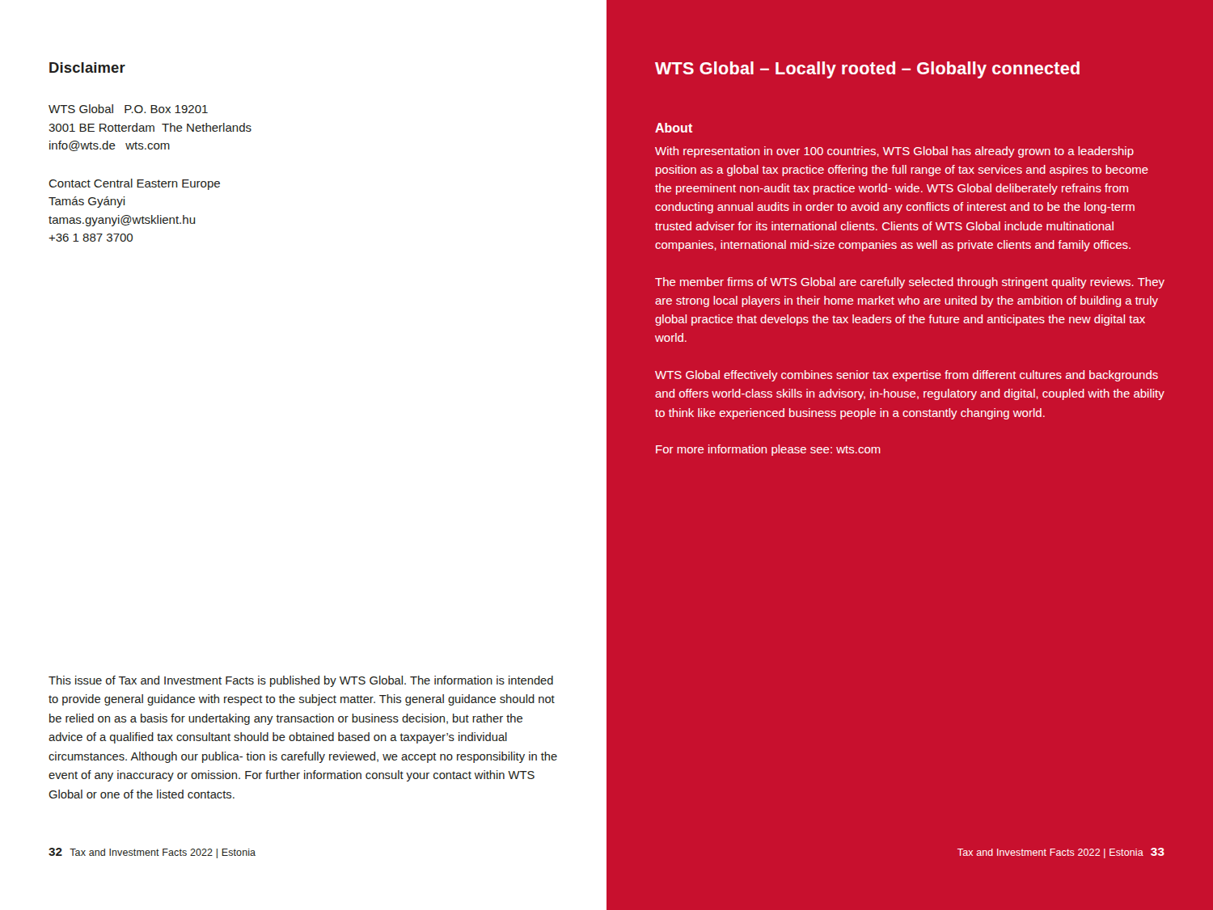Disclaimer
WTS Global P.O. Box 19201
3001 BE Rotterdam The Netherlands
info@wts.de wts.com
Contact Central Eastern Europe
Tamás Gyányi
tamas.gyanyi@wtsklient.hu
+36 1 887 3700
This issue of Tax and Investment Facts is published by WTS Global. The information is intended to provide general guidance with respect to the subject matter. This general guidance should not be relied on as a basis for undertaking any transaction or business decision, but rather the advice of a qualified tax consultant should be obtained based on a taxpayer’s individual circumstances. Although our publica- tion is carefully reviewed, we accept no responsibility in the event of any inaccuracy or omission. For further information consult your contact within WTS Global or one of the listed contacts.
32 Tax and Investment Facts 2022 | Estonia
WTS Global – Locally rooted – Globally connected
About
With representation in over 100 countries, WTS Global has already grown to a leadership position as a global tax practice offering the full range of tax services and aspires to become the preeminent non-audit tax practice world- wide. WTS Global deliberately refrains from conducting annual audits in order to avoid any conflicts of interest and to be the long-term trusted adviser for its international clients. Clients of WTS Global include multinational companies, international mid-size companies as well as private clients and family offices.
The member firms of WTS Global are carefully selected through stringent quality reviews. They are strong local players in their home market who are united by the ambition of building a truly global practice that develops the tax leaders of the future and anticipates the new digital tax world.
WTS Global effectively combines senior tax expertise from different cultures and backgrounds and offers world-class skills in advisory, in-house, regulatory and digital, coupled with the ability to think like experienced business people in a constantly changing world.
For more information please see: wts.com
Tax and Investment Facts 2022 | Estonia33